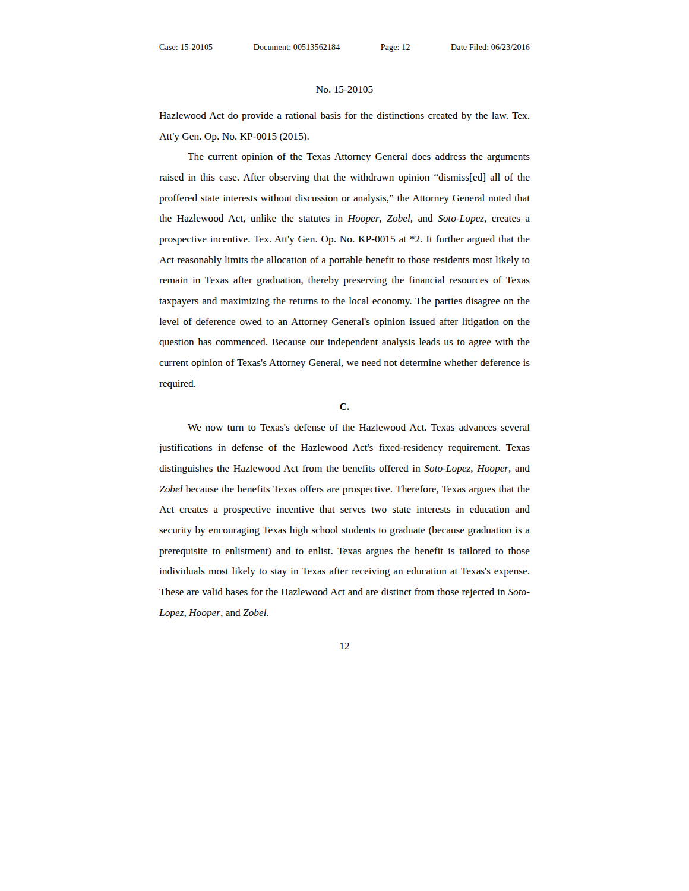Case: 15-20105 Document: 00513562184 Page: 12 Date Filed: 06/23/2016
No. 15-20105
Hazlewood Act do provide a rational basis for the distinctions created by the law. Tex. Att'y Gen. Op. No. KP-0015 (2015).
The current opinion of the Texas Attorney General does address the arguments raised in this case. After observing that the withdrawn opinion “dismiss[ed] all of the proffered state interests without discussion or analysis,” the Attorney General noted that the Hazlewood Act, unlike the statutes in Hooper, Zobel, and Soto-Lopez, creates a prospective incentive. Tex. Att'y Gen. Op. No. KP-0015 at *2. It further argued that the Act reasonably limits the allocation of a portable benefit to those residents most likely to remain in Texas after graduation, thereby preserving the financial resources of Texas taxpayers and maximizing the returns to the local economy. The parties disagree on the level of deference owed to an Attorney General's opinion issued after litigation on the question has commenced. Because our independent analysis leads us to agree with the current opinion of Texas's Attorney General, we need not determine whether deference is required.
C.
We now turn to Texas's defense of the Hazlewood Act. Texas advances several justifications in defense of the Hazlewood Act's fixed-residency requirement. Texas distinguishes the Hazlewood Act from the benefits offered in Soto-Lopez, Hooper, and Zobel because the benefits Texas offers are prospective. Therefore, Texas argues that the Act creates a prospective incentive that serves two state interests in education and security by encouraging Texas high school students to graduate (because graduation is a prerequisite to enlistment) and to enlist. Texas argues the benefit is tailored to those individuals most likely to stay in Texas after receiving an education at Texas's expense. These are valid bases for the Hazlewood Act and are distinct from those rejected in Soto-Lopez, Hooper, and Zobel.
12